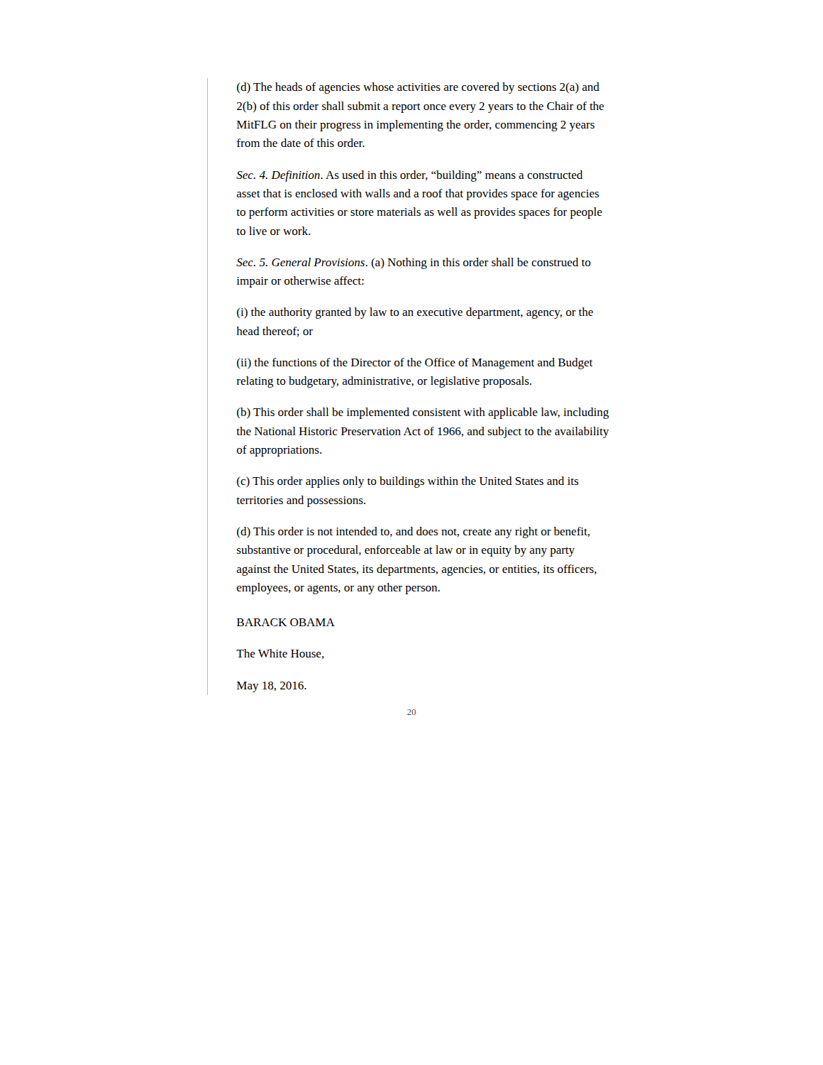(d) The heads of agencies whose activities are covered by sections 2(a) and 2(b) of this order shall submit a report once every 2 years to the Chair of the MitFLG on their progress in implementing the order, commencing 2 years from the date of this order.
Sec. 4. Definition. As used in this order, “building” means a constructed asset that is enclosed with walls and a roof that provides space for agencies to perform activities or store materials as well as provides spaces for people to live or work.
Sec. 5. General Provisions. (a) Nothing in this order shall be construed to impair or otherwise affect:
(i) the authority granted by law to an executive department, agency, or the head thereof; or
(ii) the functions of the Director of the Office of Management and Budget relating to budgetary, administrative, or legislative proposals.
(b) This order shall be implemented consistent with applicable law, including the National Historic Preservation Act of 1966, and subject to the availability of appropriations.
(c) This order applies only to buildings within the United States and its territories and possessions.
(d) This order is not intended to, and does not, create any right or benefit, substantive or procedural, enforceable at law or in equity by any party against the United States, its departments, agencies, or entities, its officers, employees, or agents, or any other person.
BARACK OBAMA
The White House,
May 18, 2016.
20